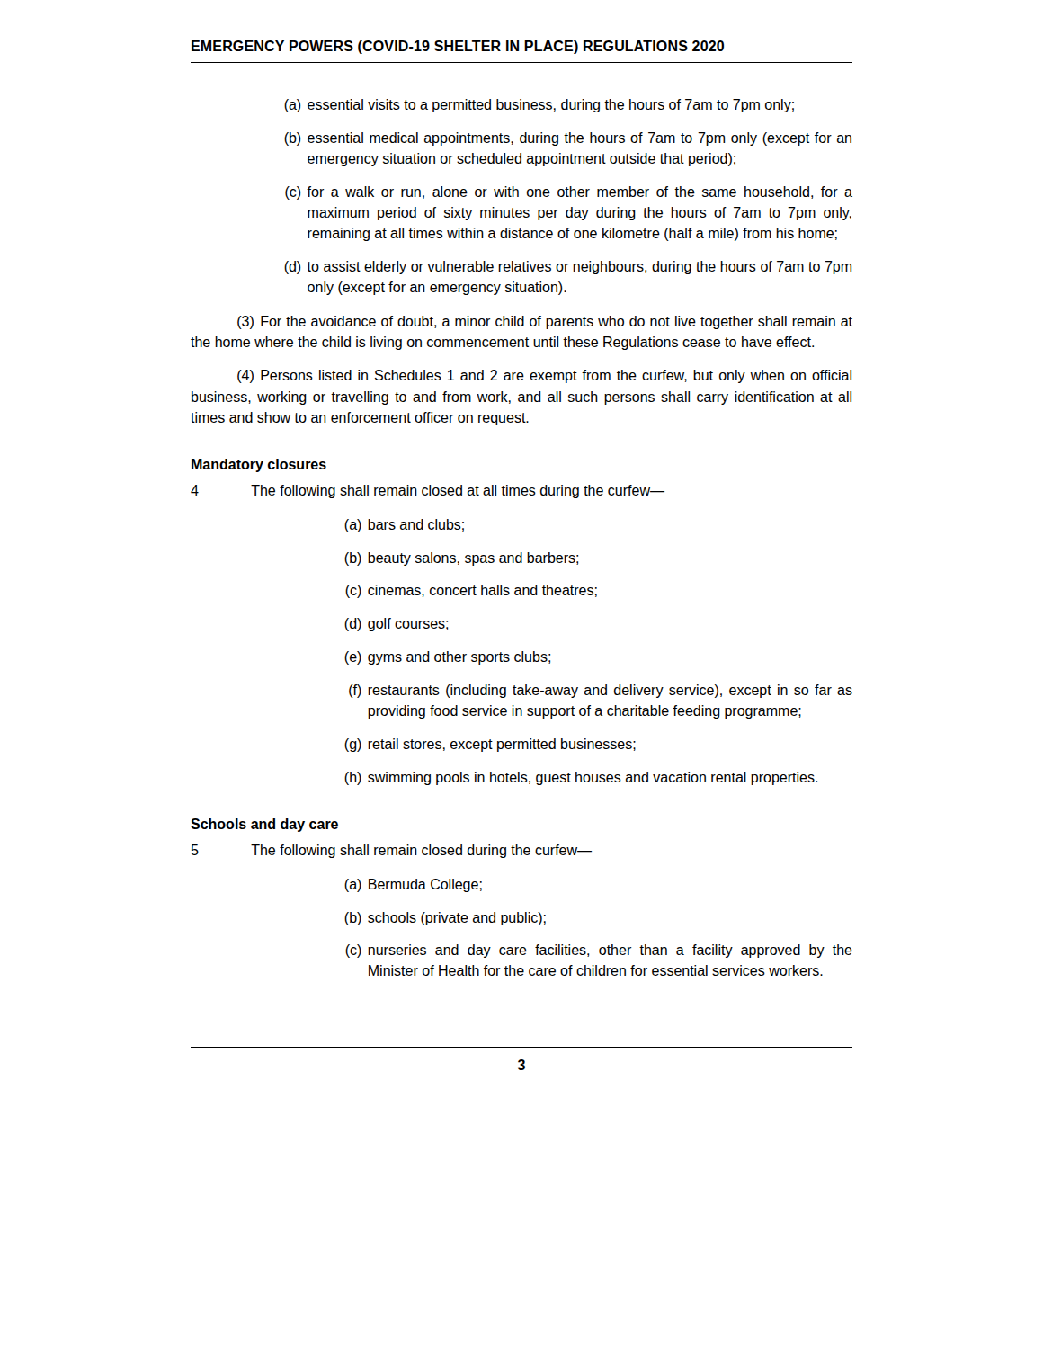EMERGENCY POWERS (COVID-19 SHELTER IN PLACE) REGULATIONS 2020
(a) essential visits to a permitted business, during the hours of 7am to 7pm only;
(b) essential medical appointments, during the hours of 7am to 7pm only (except for an emergency situation or scheduled appointment outside that period);
(c) for a walk or run, alone or with one other member of the same household, for a maximum period of sixty minutes per day during the hours of 7am to 7pm only, remaining at all times within a distance of one kilometre (half a mile) from his home;
(d) to assist elderly or vulnerable relatives or neighbours, during the hours of 7am to 7pm only (except for an emergency situation).
(3) For the avoidance of doubt, a minor child of parents who do not live together shall remain at the home where the child is living on commencement until these Regulations cease to have effect.
(4) Persons listed in Schedules 1 and 2 are exempt from the curfew, but only when on official business, working or travelling to and from work, and all such persons shall carry identification at all times and show to an enforcement officer on request.
Mandatory closures
4
The following shall remain closed at all times during the curfew—
(a) bars and clubs;
(b) beauty salons, spas and barbers;
(c) cinemas, concert halls and theatres;
(d) golf courses;
(e) gyms and other sports clubs;
(f) restaurants (including take-away and delivery service), except in so far as providing food service in support of a charitable feeding programme;
(g) retail stores, except permitted businesses;
(h) swimming pools in hotels, guest houses and vacation rental properties.
Schools and day care
5
The following shall remain closed during the curfew—
(a) Bermuda College;
(b) schools (private and public);
(c) nurseries and day care facilities, other than a facility approved by the Minister of Health for the care of children for essential services workers.
3